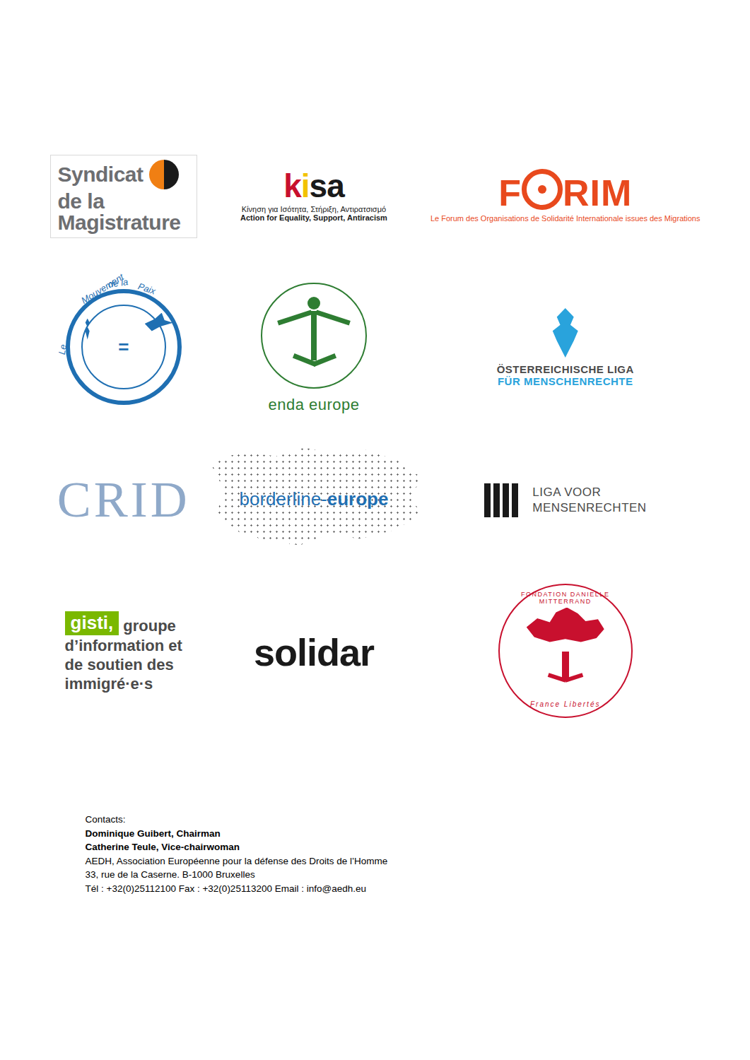| Syndicat de la Magistrature | k i sa Κίνηση για Ισότητα, Στήριξη, Αντιρατσισμό Action for Equality, Support, Antiracism | F RIM Le Forum des Organisations de Solidarité Internationale issues des Migrations |
| = de la Paix Mouvement Le | enda europe | ÖSTERREICHISCHE LIGA FÜR MENSCHENRECHTE |
| CRID | borderline- europe | LIGA VOOR MENSENRECHTEN |
| gisti, groupe d’information et de soutien des immigré·e·s | solidar | Fondation Danielle Mitterrand France Libertés |
Contacts:
Dominique Guibert, Chairman
Catherine Teule, Vice-chairwoman
AEDH, Association Européenne pour la défense des Droits de l’Homme
33, rue de la Caserne. B-1000 Bruxelles
Tél : +32(0)25112100 Fax : +32(0)25113200 Email : info@aedh.eu